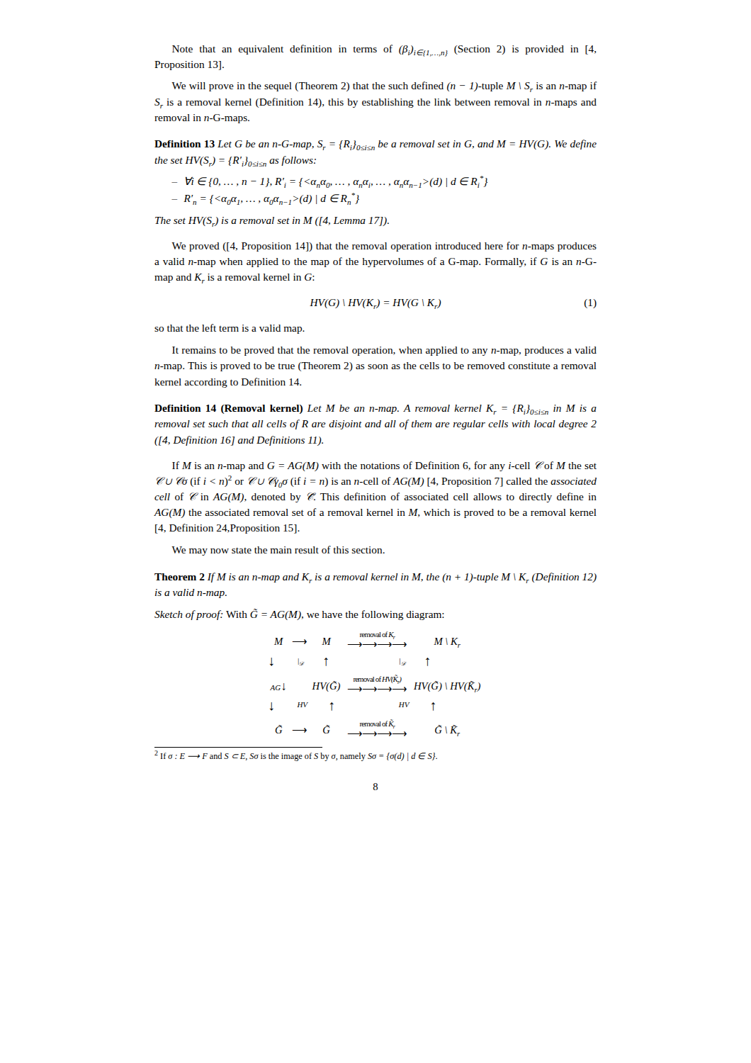Note that an equivalent definition in terms of (βi)i∈{1,…,n} (Section 2) is provided in [4, Proposition 13].
We will prove in the sequel (Theorem 2) that the such defined (n − 1)-tuple M \ Sr is an n-map if Sr is a removal kernel (Definition 14), this by establishing the link between removal in n-maps and removal in n-G-maps.
Definition 13 Let G be an n-G-map, Sr = {Ri}0≤i≤n be a removal set in G, and M = HV(G). We define the set HV(Sr) = {R′i}0≤i≤n as follows:
∀i ∈ {0, … , n − 1}, R′i = {<αnα0, … , αnαi, … , αnαn−1>(d) | d ∈ Ri*}
R′n = {<α0α1, … , α0αn−1>(d) | d ∈ Rn*}
The set HV(Sr) is a removal set in M ([4, Lemma 17]).
We proved ([4, Proposition 14]) that the removal operation introduced here for n-maps produces a valid n-map when applied to the map of the hypervolumes of a G-map. Formally, if G is an n-G-map and Kr is a removal kernel in G:
HV(G) \ HV(Kr) = HV(G \ Kr) (1)
so that the left term is a valid map.
It remains to be proved that the removal operation, when applied to any n-map, produces a valid n-map. This is proved to be true (Theorem 2) as soon as the cells to be removed constitute a removal kernel according to Definition 14.
Definition 14 (Removal kernel) Let M be an n-map. A removal kernel Kr = {Ri}0≤i≤n in M is a removal set such that all cells of R are disjoint and all of them are regular cells with local degree 2 ([4, Definition 16] and Definitions 11).
If M is an n-map and G = AG(M) with the notations of Definition 6, for any i-cell 𝒞 of M the set 𝒞 ∪ 𝒞σ (if i < n)2 or 𝒞 ∪ 𝒞γ0σ (if i = n) is an n-cell of AG(M) [4, Proposition 7] called the associated cell of 𝒞 in AG(M), denoted by 𝒞̃. This definition of associated cell allows to directly define in AG(M) the associated removal set of a removal kernel in M, which is proved to be a removal kernel [4, Definition 24,Proposition 15].
We may now state the main result of this section.
Theorem 2 If M is an n-map and Kr is a removal kernel in M, the (n + 1)-tuple M \ Kr (Definition 12) is a valid n-map.
Sketch of proof: With G̃ = AG(M), we have the following diagram:
| M | ⟶ | M | removal of K r ⟶⟶⟶⟶ | M \ K r |
| ↓ | | / 𝒟 ↑ | | / 𝒟 ↑ |
| AG ↓ | | HV(G̃) | removal of HV(K̃ r ) ⟶⟶⟶⟶ | HV(G̃) \ HV(K̃ r ) |
| ↓ | | HV ↑ | | HV ↑ |
| G̃ | ⟶ | G̃ | removal of K̃ r ⟶⟶⟶⟶ | G̃ \ K̃ r |
2 If σ : E ⟶ F and S ⊂ E, Sσ is the image of S by σ, namely Sσ = {σ(d) | d ∈ S}.
8